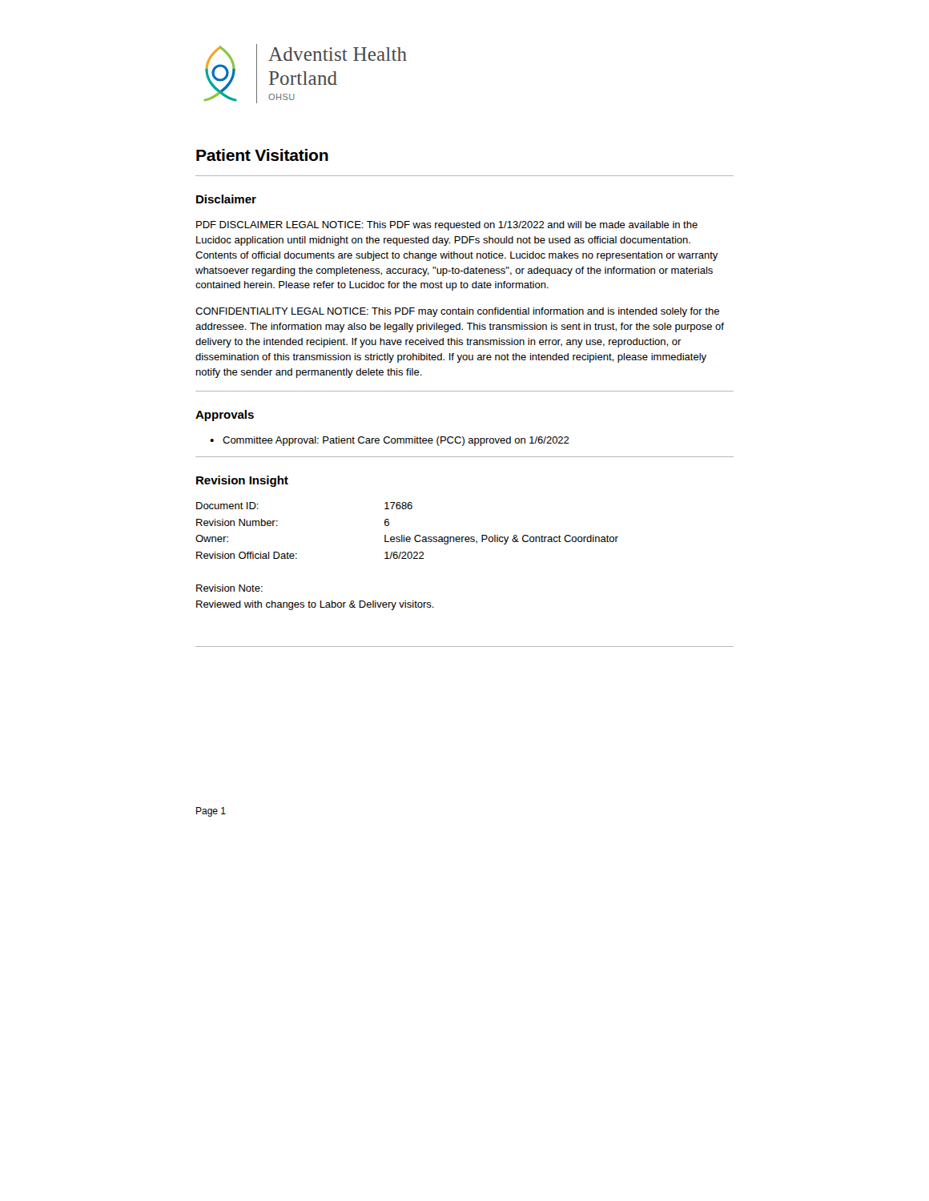Adventist Health Portland
OHSU
Patient Visitation
Disclaimer
PDF DISCLAIMER LEGAL NOTICE: This PDF was requested on 1/13/2022 and will be made available in the Lucidoc application until midnight on the requested day. PDFs should not be used as official documentation. Contents of official documents are subject to change without notice. Lucidoc makes no representation or warranty whatsoever regarding the completeness, accuracy, "up-to-dateness", or adequacy of the information or materials contained herein. Please refer to Lucidoc for the most up to date information.
CONFIDENTIALITY LEGAL NOTICE: This PDF may contain confidential information and is intended solely for the addressee. The information may also be legally privileged. This transmission is sent in trust, for the sole purpose of delivery to the intended recipient. If you have received this transmission in error, any use, reproduction, or dissemination of this transmission is strictly prohibited. If you are not the intended recipient, please immediately notify the sender and permanently delete this file.
Approvals
Committee Approval: Patient Care Committee (PCC) approved on 1/6/2022
Revision Insight
Document ID:
17686
Revision Number:
6
Owner:
Leslie Cassagneres, Policy & Contract Coordinator
Revision Official Date:
1/6/2022
Revision Note:
Reviewed with changes to Labor & Delivery visitors.
Page 1